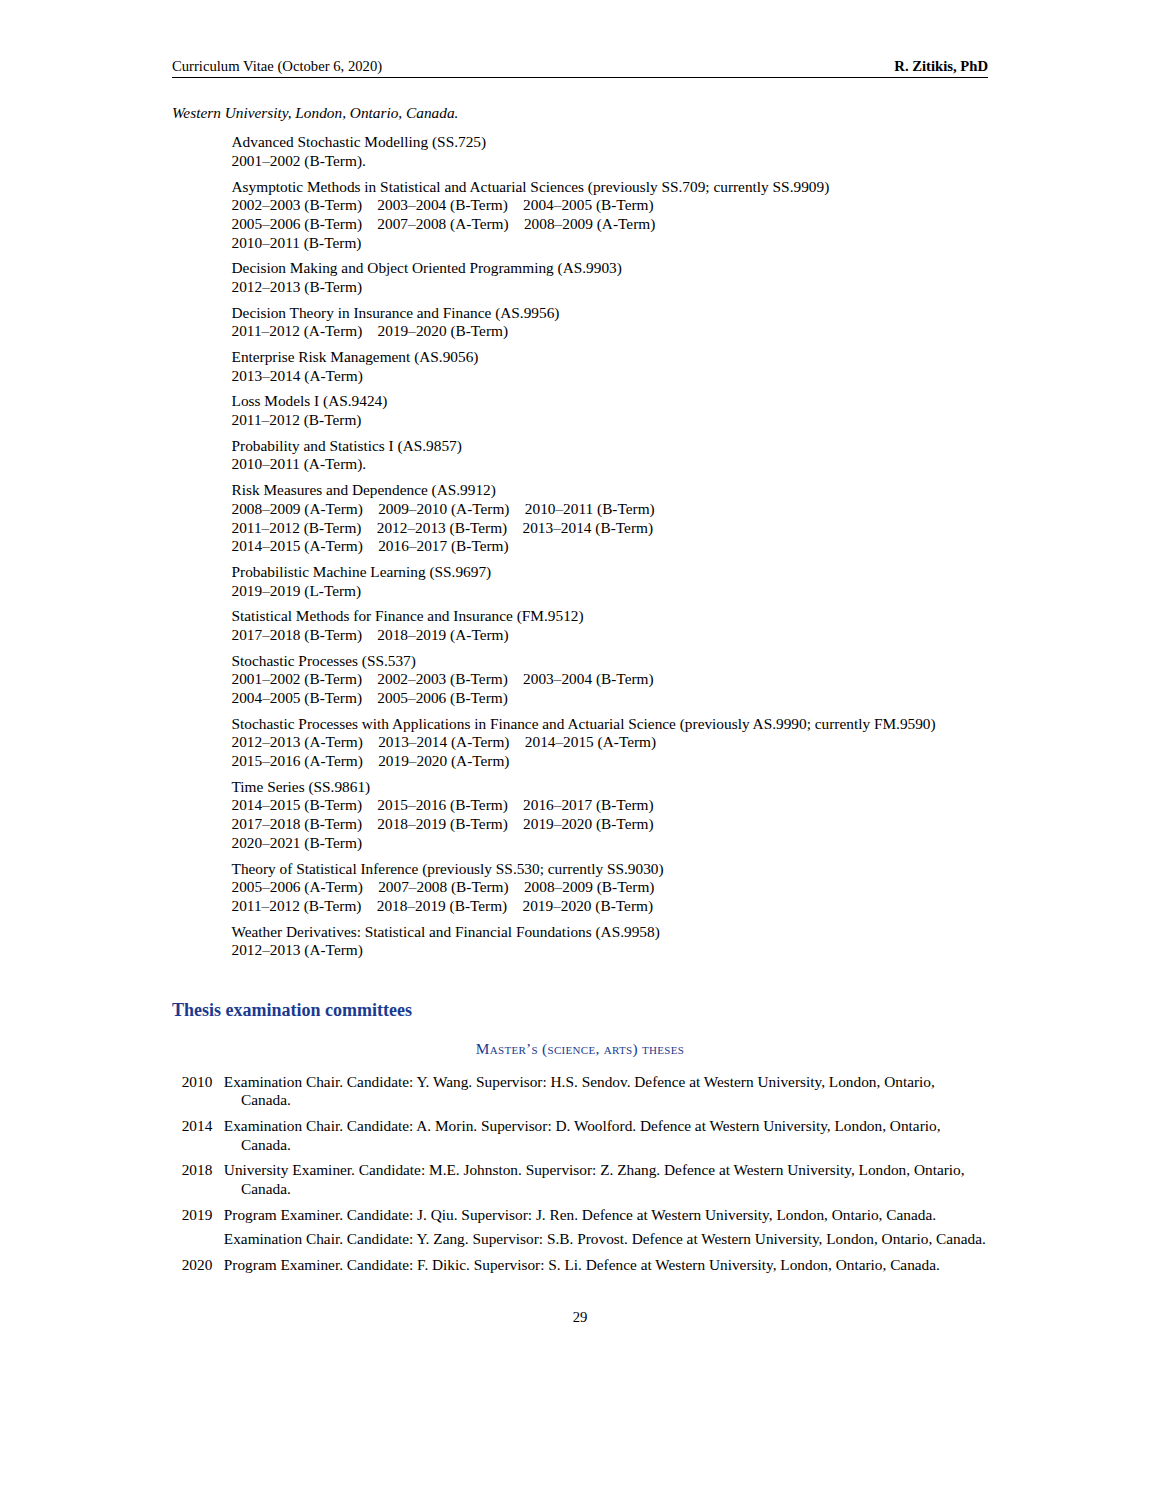Curriculum Vitae (October 6, 2020) R. Zitikis, PhD
Western University, London, Ontario, Canada.
Advanced Stochastic Modelling (SS.725) 2001–2002 (B-Term).
Asymptotic Methods in Statistical and Actuarial Sciences (previously SS.709; currently SS.9909) 2002–2003 (B-Term) 2003–2004 (B-Term) 2004–2005 (B-Term) 2005–2006 (B-Term) 2007–2008 (A-Term) 2008–2009 (A-Term) 2010–2011 (B-Term)
Decision Making and Object Oriented Programming (AS.9903) 2012–2013 (B-Term)
Decision Theory in Insurance and Finance (AS.9956) 2011–2012 (A-Term) 2019–2020 (B-Term)
Enterprise Risk Management (AS.9056) 2013–2014 (A-Term)
Loss Models I (AS.9424) 2011–2012 (B-Term)
Probability and Statistics I (AS.9857) 2010–2011 (A-Term).
Risk Measures and Dependence (AS.9912) 2008–2009 (A-Term) 2009–2010 (A-Term) 2010–2011 (B-Term) 2011–2012 (B-Term) 2012–2013 (B-Term) 2013–2014 (B-Term) 2014–2015 (A-Term) 2016–2017 (B-Term)
Probabilistic Machine Learning (SS.9697) 2019–2019 (L-Term)
Statistical Methods for Finance and Insurance (FM.9512) 2017–2018 (B-Term) 2018–2019 (A-Term)
Stochastic Processes (SS.537) 2001–2002 (B-Term) 2002–2003 (B-Term) 2003–2004 (B-Term) 2004–2005 (B-Term) 2005–2006 (B-Term)
Stochastic Processes with Applications in Finance and Actuarial Science (previously AS.9990; currently FM.9590) 2012–2013 (A-Term) 2013–2014 (A-Term) 2014–2015 (A-Term) 2015–2016 (A-Term) 2019–2020 (A-Term)
Time Series (SS.9861) 2014–2015 (B-Term) 2015–2016 (B-Term) 2016–2017 (B-Term) 2017–2018 (B-Term) 2018–2019 (B-Term) 2019–2020 (B-Term) 2020–2021 (B-Term)
Theory of Statistical Inference (previously SS.530; currently SS.9030) 2005–2006 (A-Term) 2007–2008 (B-Term) 2008–2009 (B-Term) 2011–2012 (B-Term) 2018–2019 (B-Term) 2019–2020 (B-Term)
Weather Derivatives: Statistical and Financial Foundations (AS.9958) 2012–2013 (A-Term)
Thesis examination committees
Master’s (science, arts) theses
2010
Examination Chair. Candidate: Y. Wang. Supervisor: H.S. Sendov. Defence at Western University, London, Ontario, Canada.
2014
Examination Chair. Candidate: A. Morin. Supervisor: D. Woolford. Defence at Western University, London, Ontario, Canada.
2018
University Examiner. Candidate: M.E. Johnston. Supervisor: Z. Zhang. Defence at Western University, London, Ontario, Canada.
2019
Program Examiner. Candidate: J. Qiu. Supervisor: J. Ren. Defence at Western University, London, Ontario, Canada.
Examination Chair. Candidate: Y. Zang. Supervisor: S.B. Provost. Defence at Western University, London, Ontario, Canada.
2020
Program Examiner. Candidate: F. Dikic. Supervisor: S. Li. Defence at Western University, London, Ontario, Canada.
29